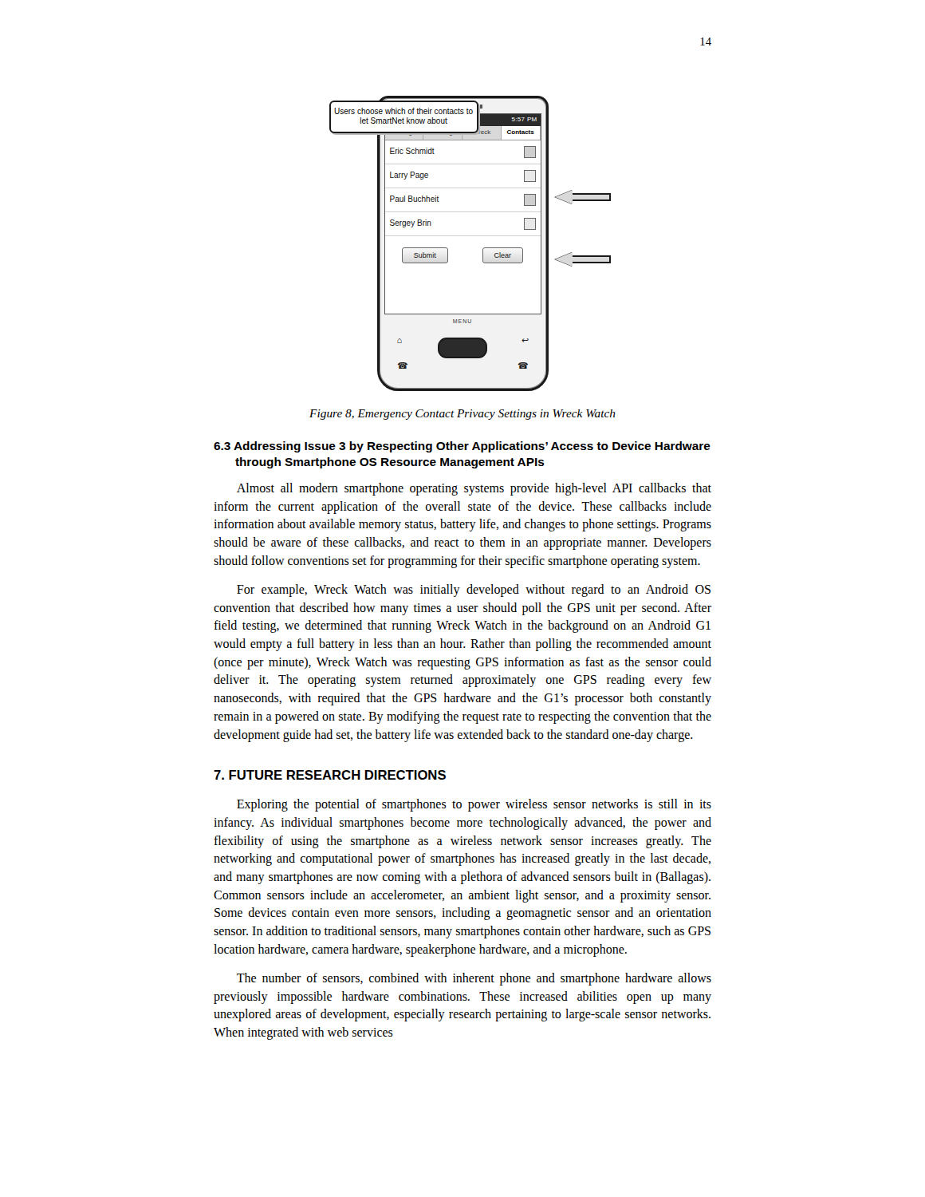14
5:57 PM
Settings
Testing
Wreck
Contacts
Eric Schmidt
Larry Page
Paul Buchheit
Sergey Brin
Submit Clear
MENU
⌂
↩
☎
☎
Users choose which of their contacts to let SmartNet know about
Figure 8, Emergency Contact Privacy Settings in Wreck Watch
6.3 Addressing Issue 3 by Respecting Other Applications’ Access to Device Hardwarethrough Smartphone OS Resource Management APIs
Almost all modern smartphone operating systems provide high-level API callbacks that inform the current application of the overall state of the device. These callbacks include information about available memory status, battery life, and changes to phone settings. Programs should be aware of these callbacks, and react to them in an appropriate manner. Developers should follow conventions set for programming for their specific smartphone operating system.
For example, Wreck Watch was initially developed without regard to an Android OS convention that described how many times a user should poll the GPS unit per second. After field testing, we determined that running Wreck Watch in the background on an Android G1 would empty a full battery in less than an hour. Rather than polling the recommended amount (once per minute), Wreck Watch was requesting GPS information as fast as the sensor could deliver it. The operating system returned approximately one GPS reading every few nanoseconds, with required that the GPS hardware and the G1’s processor both constantly remain in a powered on state. By modifying the request rate to respecting the convention that the development guide had set, the battery life was extended back to the standard one-day charge.
7. FUTURE RESEARCH DIRECTIONS
Exploring the potential of smartphones to power wireless sensor networks is still in its infancy. As individual smartphones become more technologically advanced, the power and flexibility of using the smartphone as a wireless network sensor increases greatly. The networking and computational power of smartphones has increased greatly in the last decade, and many smartphones are now coming with a plethora of advanced sensors built in (Ballagas). Common sensors include an accelerometer, an ambient light sensor, and a proximity sensor. Some devices contain even more sensors, including a geomagnetic sensor and an orientation sensor. In addition to traditional sensors, many smartphones contain other hardware, such as GPS location hardware, camera hardware, speakerphone hardware, and a microphone.
The number of sensors, combined with inherent phone and smartphone hardware allows previously impossible hardware combinations. These increased abilities open up many unexplored areas of development, especially research pertaining to large-scale sensor networks. When integrated with web services